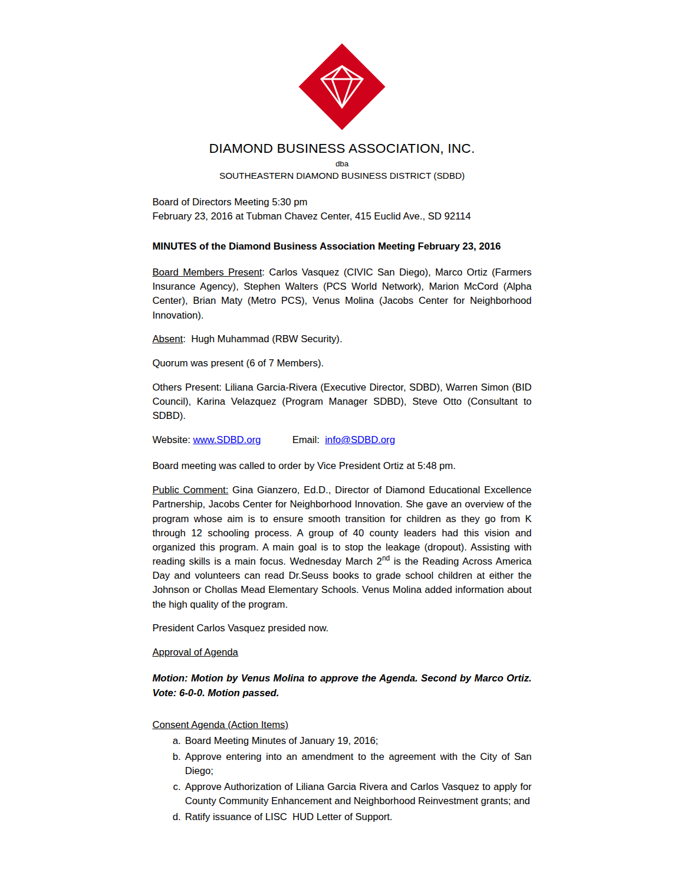DIAMOND BUSINESS ASSOCIATION, INC.
dba
SOUTHEASTERN DIAMOND BUSINESS DISTRICT (SDBD)
Board of Directors Meeting 5:30 pm
February 23, 2016 at Tubman Chavez Center, 415 Euclid Ave., SD 92114
MINUTES of the Diamond Business Association Meeting February 23, 2016
Board Members Present: Carlos Vasquez (CIVIC San Diego), Marco Ortiz (Farmers Insurance Agency), Stephen Walters (PCS World Network), Marion McCord (Alpha Center), Brian Maty (Metro PCS), Venus Molina (Jacobs Center for Neighborhood Innovation).
Absent: Hugh Muhammad (RBW Security).
Quorum was present (6 of 7 Members).
Others Present: Liliana Garcia-Rivera (Executive Director, SDBD), Warren Simon (BID Council), Karina Velazquez (Program Manager SDBD), Steve Otto (Consultant to SDBD).
Website: www.SDBD.org Email: info@SDBD.org
Board meeting was called to order by Vice President Ortiz at 5:48 pm.
Public Comment: Gina Gianzero, Ed.D., Director of Diamond Educational Excellence Partnership, Jacobs Center for Neighborhood Innovation. She gave an overview of the program whose aim is to ensure smooth transition for children as they go from K through 12 schooling process. A group of 40 county leaders had this vision and organized this program. A main goal is to stop the leakage (dropout). Assisting with reading skills is a main focus. Wednesday March 2nd is the Reading Across America Day and volunteers can read Dr.Seuss books to grade school children at either the Johnson or Chollas Mead Elementary Schools. Venus Molina added information about the high quality of the program.
President Carlos Vasquez presided now.
Approval of Agenda
Motion: Motion by Venus Molina to approve the Agenda. Second by Marco Ortiz. Vote: 6-0-0. Motion passed.
Consent Agenda (Action Items)
Board Meeting Minutes of January 19, 2016;
Approve entering into an amendment to the agreement with the City of San Diego;
Approve Authorization of Liliana Garcia Rivera and Carlos Vasquez to apply for County Community Enhancement and Neighborhood Reinvestment grants; and
Ratify issuance of LISC HUD Letter of Support.